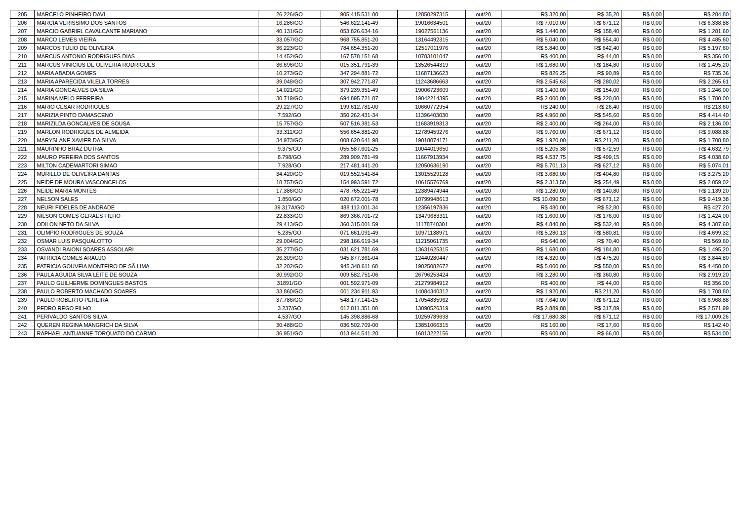| 205 | MARCELO PINHEIRO DAVI | 26.226/GO | 905.415.531-00 | 12850297315 | out/20 | R$ 320,00 | R$ 35,20 | R$ 0,00 | R$ 284,80 |
| 206 | MARCIA VERISSIMO DOS SANTOS | 16.286/GO | 546.622.141-49 | 19016634501 | out/20 | R$ 7.010,00 | R$ 671,12 | R$ 0,00 | R$ 6.338,88 |
| 207 | MARCIO GABRIEL CAVALCANTE MARIANO | 40.131/GO | 053.826.634-16 | 19027561136 | out/20 | R$ 1.440,00 | R$ 158,40 | R$ 0,00 | R$ 1.281,60 |
| 208 | MARCO LEMES VIEIRA | 33.057/GO | 968.755.851-20 | 13164492315 | out/20 | R$ 5.040,00 | R$ 554,40 | R$ 0,00 | R$ 4.485,60 |
| 209 | MARCOS TULIO DE OLIVEIRA | 36.223/GO | 784.654.351-20 | 12517011976 | out/20 | R$ 5.840,00 | R$ 642,40 | R$ 0,00 | R$ 5.197,60 |
| 210 | MARCUS ANTONIO RODRIGUES DIAS | 14.452/GO | 167.578.151-68 | 10783101047 | out/20 | R$ 400,00 | R$ 44,00 | R$ 0,00 | R$ 356,00 |
| 211 | MARCUS VINICIUS DE OLIVEIRA RODRIGUES | 36.696/GO | 015.351.791-39 | 13526544319 | out/20 | R$ 1.680,00 | R$ 184,80 | R$ 0,00 | R$ 1.495,20 |
| 212 | MARIA ABADIA GOMES | 10.273/GO | 347.294.881-72 | 11687136623 | out/20 | R$ 826,25 | R$ 90,89 | R$ 0,00 | R$ 735,36 |
| 213 | MARIA APARECIDA VILELA TORRES | 39.048/GO | 307.942.771-87 | 11243686663 | out/20 | R$ 2.545,63 | R$ 280,02 | R$ 0,00 | R$ 2.265,61 |
| 214 | MARIA GONCALVES DA SILVA | 14.021/GO | 379.239.351-49 | 19006723609 | out/20 | R$ 1.400,00 | R$ 154,00 | R$ 0,00 | R$ 1.246,00 |
| 215 | MARINA MELO FERREIRA | 30.719/GO | 694.895.721-87 | 19042214395 | out/20 | R$ 2.000,00 | R$ 220,00 | R$ 0,00 | R$ 1.780,00 |
| 216 | MARIO CESAR RODRIGUES | 29.227/GO | 199.612.781-00 | 10660772954 | out/20 | R$ 240,00 | R$ 26,40 | R$ 0,00 | R$ 213,60 |
| 217 | MARIZIA PINTO DAMASCENO | 7.592/GO | 350.262.431-34 | 11396403030 | out/20 | R$ 4.960,00 | R$ 545,60 | R$ 0,00 | R$ 4.414,40 |
| 218 | MARIZILDA GONCALVES DE SOUSA | 15.757/GO | 507.516.381-53 | 11683919313 | out/20 | R$ 2.400,00 | R$ 264,00 | R$ 0,00 | R$ 2.136,00 |
| 219 | MARLON RODRIGUES DE ALMEIDA | 33.311/GO | 556.654.381-20 | 12789459276 | out/20 | R$ 9.760,00 | R$ 671,12 | R$ 0,00 | R$ 9.088,88 |
| 220 | MARYSLANE XAVIER DA SILVA | 34.973/GO | 008.620.641-98 | 19018074171 | out/20 | R$ 1.920,00 | R$ 211,20 | R$ 0,00 | R$ 1.708,80 |
| 221 | MAURINHO BRAZ DUTRA | 9.375/GO | 055.587.601-25 | 10044019650 | out/20 | R$ 5.205,38 | R$ 572,59 | R$ 0,00 | R$ 4.632,79 |
| 222 | MAURO PEREIRA DOS SANTOS | 8.798/GO | 289.909.781-49 | 11667913934 | out/20 | R$ 4.537,75 | R$ 499,15 | R$ 0,00 | R$ 4.038,60 |
| 223 | MILTON CADEMARTORI SIMAO | 7.928/GO | 217.481.441-20 | 12050636190 | out/20 | R$ 5.701,13 | R$ 627,12 | R$ 0,00 | R$ 5.074,01 |
| 224 | MURILLO DE OLIVEIRA DANTAS | 34.420/GO | 019.552.541-84 | 13015529128 | out/20 | R$ 3.680,00 | R$ 404,80 | R$ 0,00 | R$ 3.275,20 |
| 225 | NEIDE DE MOURA VASCONCELOS | 18.757/GO | 154.993.591-72 | 10615576769 | out/20 | R$ 2.313,50 | R$ 254,49 | R$ 0,00 | R$ 2.059,02 |
| 226 | NEIDE MARIA MONTES | 17.386/GO | 478.765.221-49 | 12389474944 | out/20 | R$ 1.280,00 | R$ 140,80 | R$ 0,00 | R$ 1.139,20 |
| 227 | NELSON SALES | 1.850/GO | 020.672.001-78 | 10799948613 | out/20 | R$ 10.090,50 | R$ 671,12 | R$ 0,00 | R$ 9.419,38 |
| 228 | NEURI FIDELES DE ANDRADE | 39.317A/GO | 488.113.001-34 | 12356197836 | out/20 | R$ 480,00 | R$ 52,80 | R$ 0,00 | R$ 427,20 |
| 229 | NILSON GOMES GERAES FILHO | 22.833/GO | 869.366.701-72 | 13479683311 | out/20 | R$ 1.600,00 | R$ 176,00 | R$ 0,00 | R$ 1.424,00 |
| 230 | ODILON NETO DA SILVA | 29.413/GO | 360.315.001-59 | 11178740301 | out/20 | R$ 4.840,00 | R$ 532,40 | R$ 0,00 | R$ 4.307,60 |
| 231 | OLIMPIO RODRIGUES DE SOUZA | 5.235/GO | 071.661.091-49 | 10971138971 | out/20 | R$ 5.280,13 | R$ 580,81 | R$ 0,00 | R$ 4.699,32 |
| 232 | OSMAR LUIS PASQUALOTTO | 29.004/GO | 298.166.619-34 | 11215061735 | out/20 | R$ 640,00 | R$ 70,40 | R$ 0,00 | R$ 569,60 |
| 233 | OSVANDI RAIONI SOARES ASSOLARI | 35.277/GO | 031.621.781-69 | 13631625315 | out/20 | R$ 1.680,00 | R$ 184,80 | R$ 0,00 | R$ 1.495,20 |
| 234 | PATRICIA GOMES ARAUJO | 26.309/GO | 945.877.361-04 | 12440280447 | out/20 | R$ 4.320,00 | R$ 475,20 | R$ 0,00 | R$ 3.844,80 |
| 235 | PATRICIA GOUVEIA MONTEIRO DE SÃ LIMA | 32.202/GO | 945.348.611-68 | 19025082672 | out/20 | R$ 5.000,00 | R$ 550,00 | R$ 0,00 | R$ 4.450,00 |
| 236 | PAULA AGUIDA SILVA LEITE DE SOUZA | 30.992/GO | 009.582.751-06 | 26796253424 | out/20 | R$ 3.280,00 | R$ 360,80 | R$ 0,00 | R$ 2.919,20 |
| 237 | PAULO GUILHERME DOMINGUES BASTOS | 31891/GO | 001.592.971-09 | 21279984912 | out/20 | R$ 400,00 | R$ 44,00 | R$ 0,00 | R$ 356,00 |
| 238 | PAULO ROBERTO MACHADO SOARES | 33.860/GO | 001.234.911-93 | 14084340312 | out/20 | R$ 1.920,00 | R$ 211,20 | R$ 0,00 | R$ 1.708,80 |
| 239 | PAULO ROBERTO PEREIRA | 37.786/GO | 548.177.141-15 | 17054835962 | out/20 | R$ 7.640,00 | R$ 671,12 | R$ 0,00 | R$ 6.968,88 |
| 240 | PEDRO REGO FILHO | 3.237/GO | 012.811.351-00 | 13090526319 | out/20 | R$ 2.889,88 | R$ 317,89 | R$ 0,00 | R$ 2.571,99 |
| 241 | PERIVALDO SANTOS SILVA | 4.537/GO | 145.398.886-68 | 10259789698 | out/20 | R$ 17.680,38 | R$ 671,12 | R$ 0,00 | R$ 17.009,26 |
| 242 | QUEREN REGINA MANGRICH DA SILVA | 30.488/GO | 036.502.709-00 | 13851066315 | out/20 | R$ 160,00 | R$ 17,60 | R$ 0,00 | R$ 142,40 |
| 243 | RAPHAEL ANTUANNE TORQUATO DO CARMO | 36.951/GO | 013.944.541-20 | 16813222156 | out/20 | R$ 600,00 | R$ 66,00 | R$ 0,00 | R$ 534,00 |